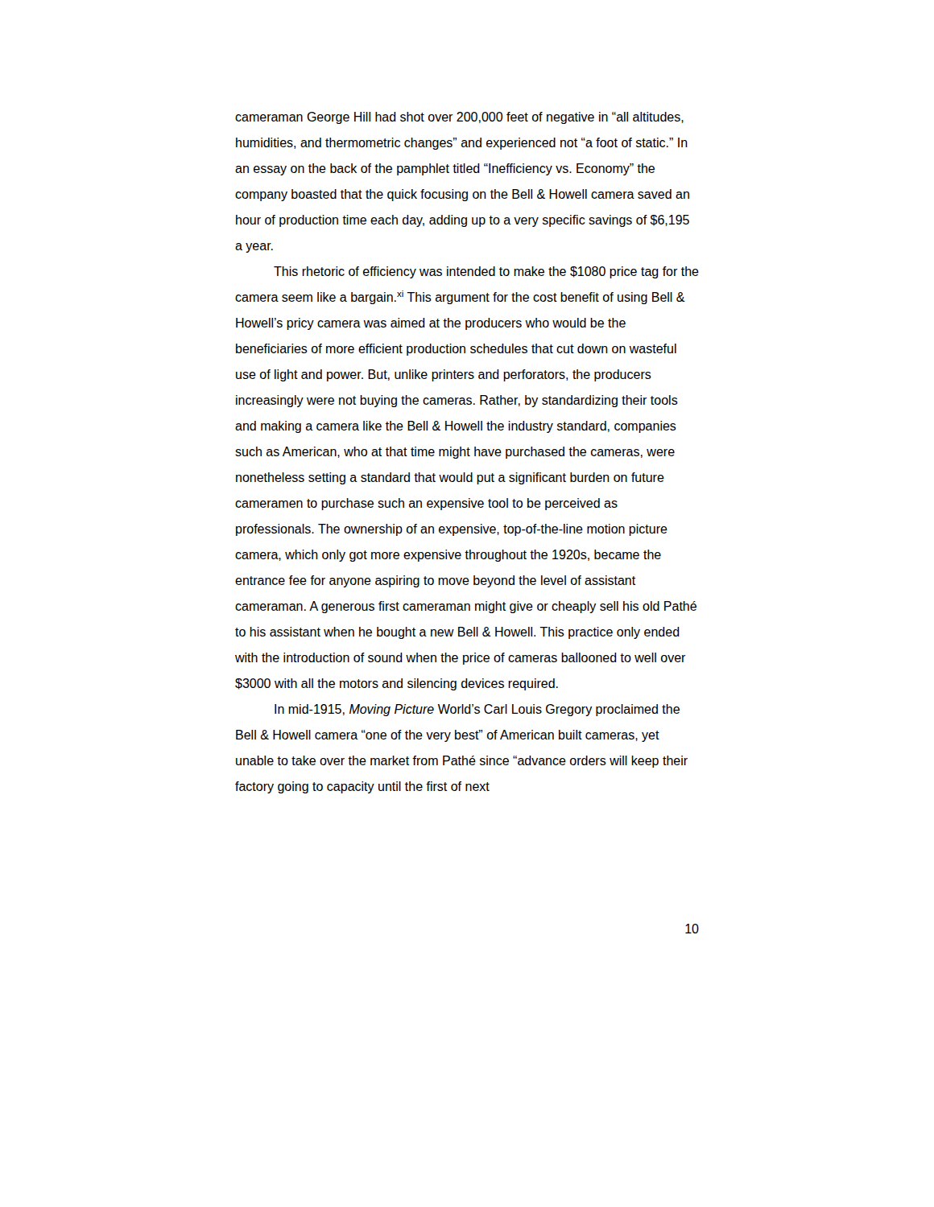cameraman George Hill had shot over 200,000 feet of negative in “all altitudes, humidities, and thermometric changes” and experienced not “a foot of static.” In an essay on the back of the pamphlet titled “Inefficiency vs. Economy” the company boasted that the quick focusing on the Bell & Howell camera saved an hour of production time each day, adding up to a very specific savings of $6,195 a year.
This rhetoric of efficiency was intended to make the $1080 price tag for the camera seem like a bargain.xi This argument for the cost benefit of using Bell & Howell’s pricy camera was aimed at the producers who would be the beneficiaries of more efficient production schedules that cut down on wasteful use of light and power. But, unlike printers and perforators, the producers increasingly were not buying the cameras. Rather, by standardizing their tools and making a camera like the Bell & Howell the industry standard, companies such as American, who at that time might have purchased the cameras, were nonetheless setting a standard that would put a significant burden on future cameramen to purchase such an expensive tool to be perceived as professionals. The ownership of an expensive, top-of-the-line motion picture camera, which only got more expensive throughout the 1920s, became the entrance fee for anyone aspiring to move beyond the level of assistant cameraman. A generous first cameraman might give or cheaply sell his old Pathé to his assistant when he bought a new Bell & Howell. This practice only ended with the introduction of sound when the price of cameras ballooned to well over $3000 with all the motors and silencing devices required.
In mid-1915, Moving Picture World’s Carl Louis Gregory proclaimed the Bell & Howell camera “one of the very best” of American built cameras, yet unable to take over the market from Pathé since “advance orders will keep their factory going to capacity until the first of next
10